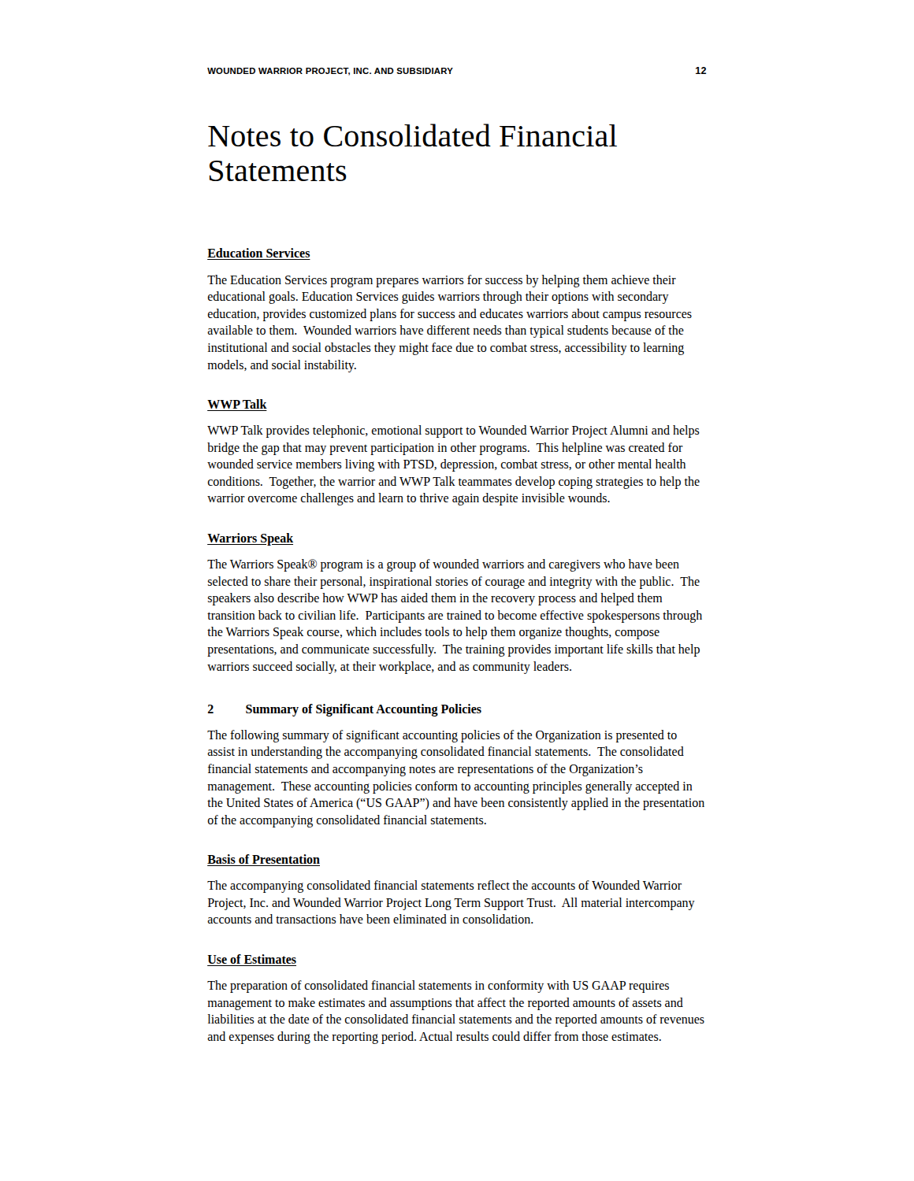Wounded Warrior Project, Inc. and Subsidiary 12
Notes to Consolidated Financial Statements
Education Services
The Education Services program prepares warriors for success by helping them achieve their educational goals. Education Services guides warriors through their options with secondary education, provides customized plans for success and educates warriors about campus resources available to them. Wounded warriors have different needs than typical students because of the institutional and social obstacles they might face due to combat stress, accessibility to learning models, and social instability.
WWP Talk
WWP Talk provides telephonic, emotional support to Wounded Warrior Project Alumni and helps bridge the gap that may prevent participation in other programs. This helpline was created for wounded service members living with PTSD, depression, combat stress, or other mental health conditions. Together, the warrior and WWP Talk teammates develop coping strategies to help the warrior overcome challenges and learn to thrive again despite invisible wounds.
Warriors Speak
The Warriors Speak® program is a group of wounded warriors and caregivers who have been selected to share their personal, inspirational stories of courage and integrity with the public. The speakers also describe how WWP has aided them in the recovery process and helped them transition back to civilian life. Participants are trained to become effective spokespersons through the Warriors Speak course, which includes tools to help them organize thoughts, compose presentations, and communicate successfully. The training provides important life skills that help warriors succeed socially, at their workplace, and as community leaders.
2 Summary of Significant Accounting Policies
The following summary of significant accounting policies of the Organization is presented to assist in understanding the accompanying consolidated financial statements. The consolidated financial statements and accompanying notes are representations of the Organization’s management. These accounting policies conform to accounting principles generally accepted in the United States of America (“US GAAP”) and have been consistently applied in the presentation of the accompanying consolidated financial statements.
Basis of Presentation
The accompanying consolidated financial statements reflect the accounts of Wounded Warrior Project, Inc. and Wounded Warrior Project Long Term Support Trust. All material intercompany accounts and transactions have been eliminated in consolidation.
Use of Estimates
The preparation of consolidated financial statements in conformity with US GAAP requires management to make estimates and assumptions that affect the reported amounts of assets and liabilities at the date of the consolidated financial statements and the reported amounts of revenues and expenses during the reporting period. Actual results could differ from those estimates.